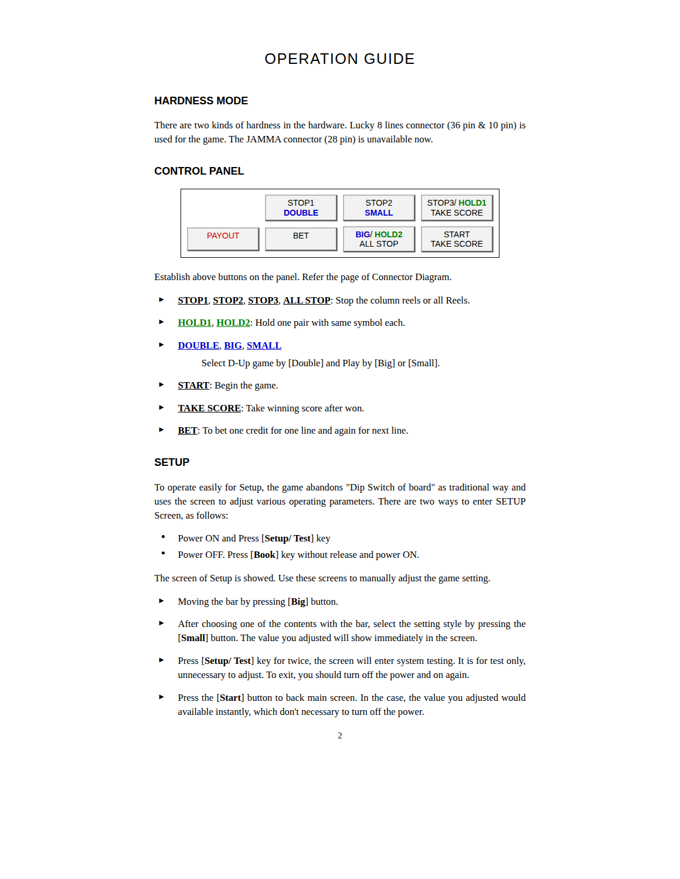OPERATION GUIDE
HARDNESS MODE
There are two kinds of hardness in the hardware. Lucky 8 lines connector (36 pin & 10 pin) is used for the game. The JAMMA connector (28 pin) is unavailable now.
CONTROL PANEL
| | STOP1 DOUBLE | STOP2 SMALL | STOP3/ HOLD1 TAKE SCORE |
| PAYOUT | BET | BIG / HOLD2 ALL STOP | START TAKE SCORE |
Establish above buttons on the panel. Refer the page of Connector Diagram.
STOP1, STOP2, STOP3, ALL STOP: Stop the column reels or all Reels.
HOLD1, HOLD2: Hold one pair with same symbol each.
DOUBLE, BIG, SMALL
Select D-Up game by [Double] and Play by [Big] or [Small].
START: Begin the game.
TAKE SCORE: Take winning score after won.
BET: To bet one credit for one line and again for next line.
SETUP
To operate easily for Setup, the game abandons "Dip Switch of board" as traditional way and uses the screen to adjust various operating parameters. There are two ways to enter SETUP Screen, as follows:
Power ON and Press [Setup/ Test] key
Power OFF. Press [Book] key without release and power ON.
The screen of Setup is showed. Use these screens to manually adjust the game setting.
Moving the bar by pressing [Big] button.
After choosing one of the contents with the bar, select the setting style by pressing the [Small] button. The value you adjusted will show immediately in the screen.
Press [Setup/ Test] key for twice, the screen will enter system testing. It is for test only, unnecessary to adjust. To exit, you should turn off the power and on again.
Press the [Start] button to back main screen. In the case, the value you adjusted would available instantly, which don't necessary to turn off the power.
2